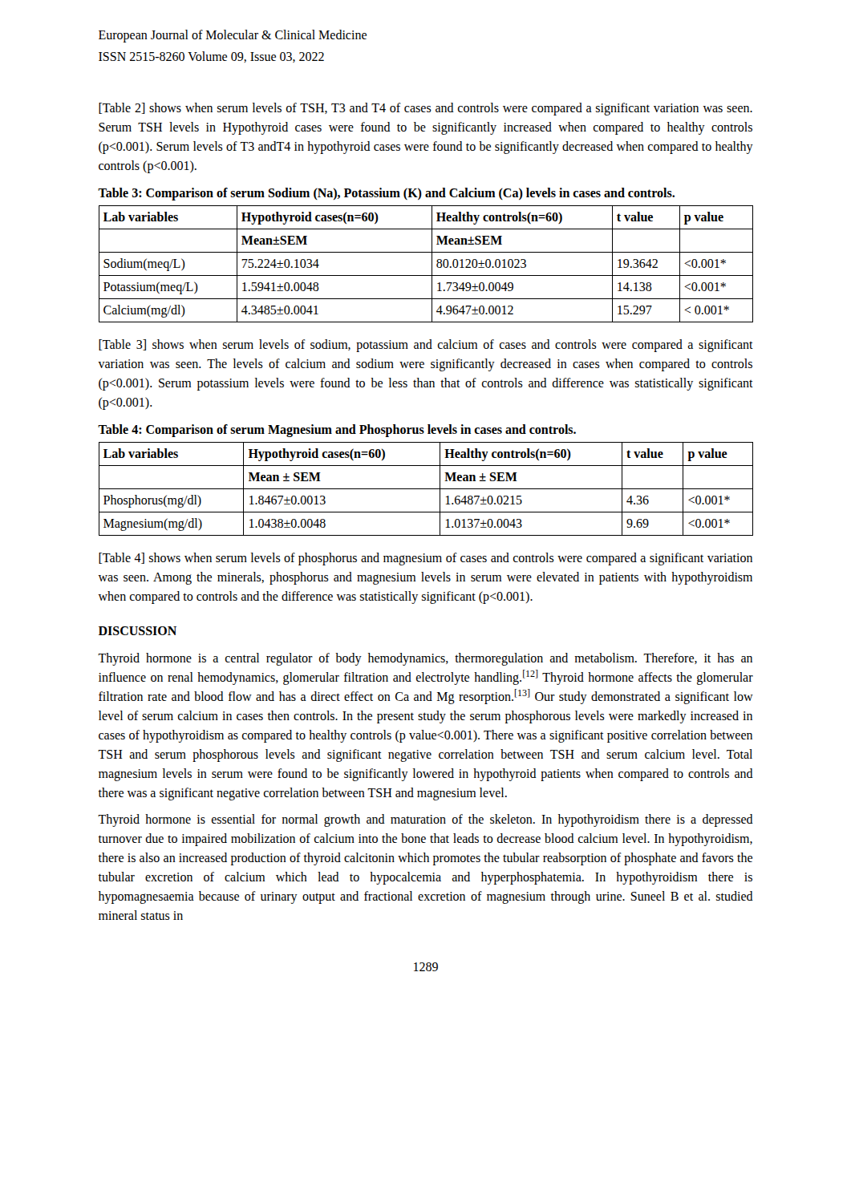European Journal of Molecular & Clinical Medicine
ISSN 2515-8260 Volume 09, Issue 03, 2022
[Table 2] shows when serum levels of TSH, T3 and T4 of cases and controls were compared a significant variation was seen. Serum TSH levels in Hypothyroid cases were found to be significantly increased when compared to healthy controls (p<0.001). Serum levels of T3 andT4 in hypothyroid cases were found to be significantly decreased when compared to healthy controls (p<0.001).
Table 3: Comparison of serum Sodium (Na), Potassium (K) and Calcium (Ca) levels in cases and controls.
| Lab variables | Hypothyroid cases(n=60) | Healthy controls(n=60) | t value | p value |
| | Mean±SEM | Mean±SEM | | |
| Sodium(meq/L) | 75.224±0.1034 | 80.0120±0.01023 | 19.3642 | <0.001* |
| Potassium(meq/L) | 1.5941±0.0048 | 1.7349±0.0049 | 14.138 | <0.001* |
| Calcium(mg/dl) | 4.3485±0.0041 | 4.9647±0.0012 | 15.297 | < 0.001* |
[Table 3] shows when serum levels of sodium, potassium and calcium of cases and controls were compared a significant variation was seen. The levels of calcium and sodium were significantly decreased in cases when compared to controls (p<0.001). Serum potassium levels were found to be less than that of controls and difference was statistically significant (p<0.001).
Table 4: Comparison of serum Magnesium and Phosphorus levels in cases and controls.
| Lab variables | Hypothyroid cases(n=60) | Healthy controls(n=60) | t value | p value |
| | Mean ± SEM | Mean ± SEM | | |
| Phosphorus(mg/dl) | 1.8467±0.0013 | 1.6487±0.0215 | 4.36 | <0.001* |
| Magnesium(mg/dl) | 1.0438±0.0048 | 1.0137±0.0043 | 9.69 | <0.001* |
[Table 4] shows when serum levels of phosphorus and magnesium of cases and controls were compared a significant variation was seen. Among the minerals, phosphorus and magnesium levels in serum were elevated in patients with hypothyroidism when compared to controls and the difference was statistically significant (p<0.001).
DISCUSSION
Thyroid hormone is a central regulator of body hemodynamics, thermoregulation and metabolism. Therefore, it has an influence on renal hemodynamics, glomerular filtration and electrolyte handling.[12] Thyroid hormone affects the glomerular filtration rate and blood flow and has a direct effect on Ca and Mg resorption.[13] Our study demonstrated a significant low level of serum calcium in cases then controls. In the present study the serum phosphorous levels were markedly increased in cases of hypothyroidism as compared to healthy controls (p value<0.001). There was a significant positive correlation between TSH and serum phosphorous levels and significant negative correlation between TSH and serum calcium level. Total magnesium levels in serum were found to be significantly lowered in hypothyroid patients when compared to controls and there was a significant negative correlation between TSH and magnesium level.
Thyroid hormone is essential for normal growth and maturation of the skeleton. In hypothyroidism there is a depressed turnover due to impaired mobilization of calcium into the bone that leads to decrease blood calcium level. In hypothyroidism, there is also an increased production of thyroid calcitonin which promotes the tubular reabsorption of phosphate and favors the tubular excretion of calcium which lead to hypocalcemia and hyperphosphatemia. In hypothyroidism there is hypomagnesaemia because of urinary output and fractional excretion of magnesium through urine. Suneel B et al. studied mineral status in
1289